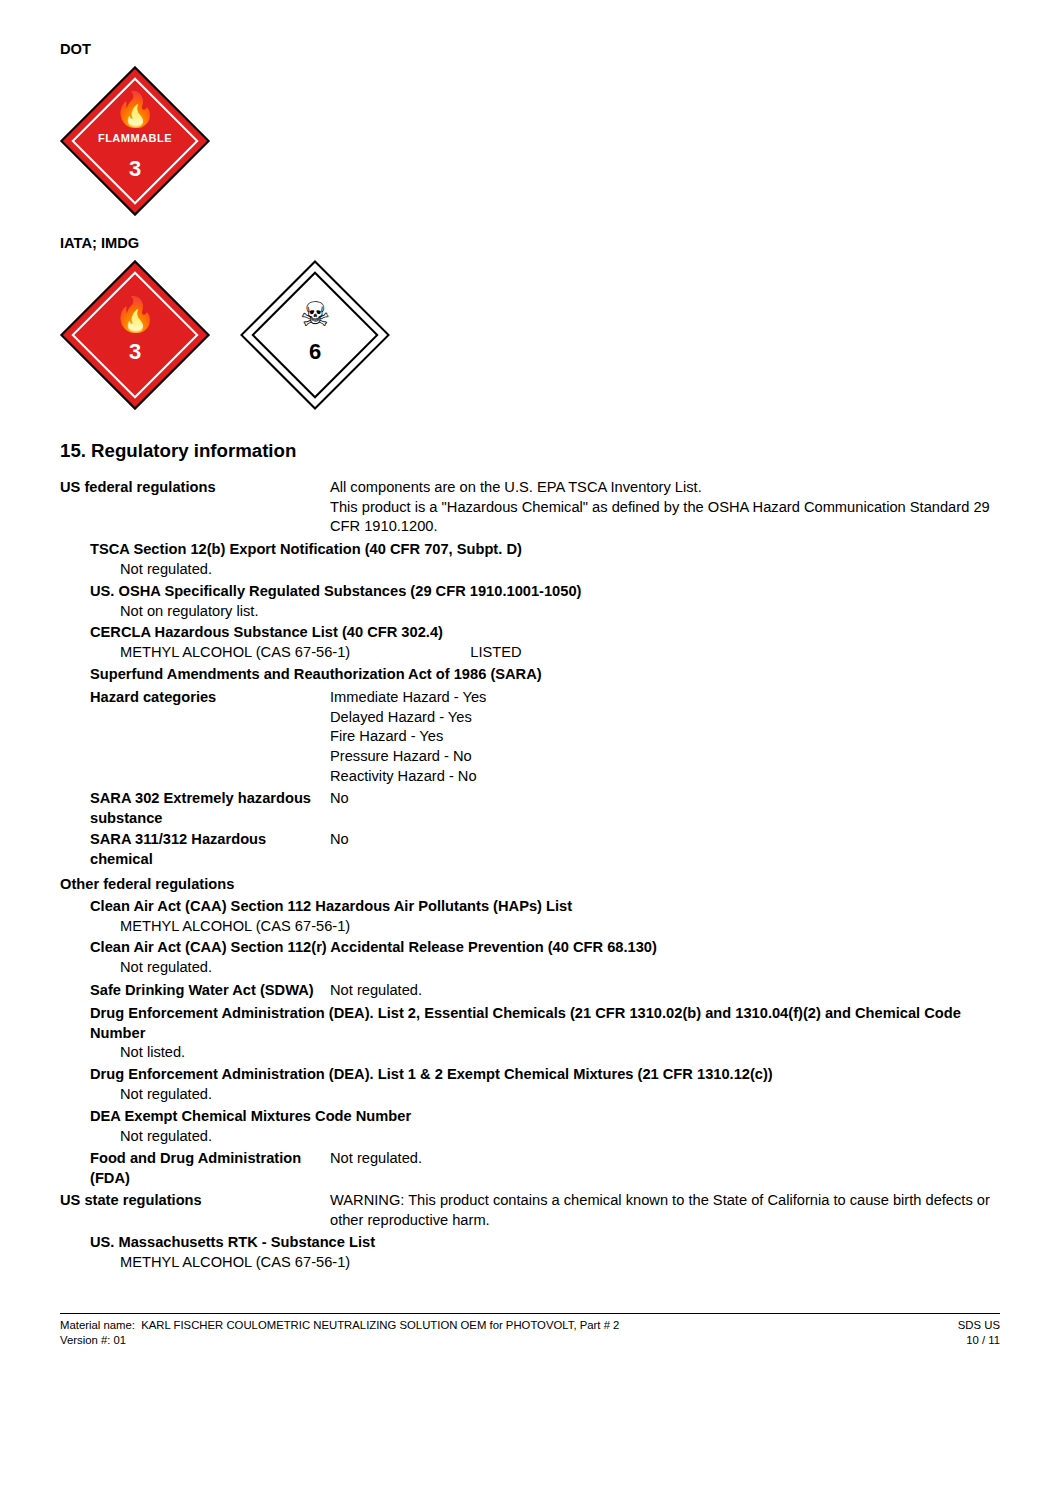DOT
🔥 FLAMMABLE 3
IATA; IMDG
🔥 3
☠ 6
15. Regulatory information
| US federal regulations | All components are on the U.S. EPA TSCA Inventory List. This product is a "Hazardous Chemical" as defined by the OSHA Hazard Communication Standard 29 CFR 1910.1200. |
TSCA Section 12(b) Export Notification (40 CFR 707, Subpt. D)
Not regulated.
US. OSHA Specifically Regulated Substances (29 CFR 1910.1001-1050)
Not on regulatory list.
CERCLA Hazardous Substance List (40 CFR 302.4)
METHYL ALCOHOL (CAS 67-56-1)LISTED
Superfund Amendments and Reauthorization Act of 1986 (SARA)
| Hazard categories | Immediate Hazard - Yes Delayed Hazard - Yes Fire Hazard - Yes Pressure Hazard - No Reactivity Hazard - No |
| SARA 302 Extremely hazardous substance | No |
| SARA 311/312 Hazardous chemical | No |
Other federal regulations
Clean Air Act (CAA) Section 112 Hazardous Air Pollutants (HAPs) List
METHYL ALCOHOL (CAS 67-56-1)
Clean Air Act (CAA) Section 112(r) Accidental Release Prevention (40 CFR 68.130)
Not regulated.
| Safe Drinking Water Act (SDWA) | Not regulated. |
Drug Enforcement Administration (DEA). List 2, Essential Chemicals (21 CFR 1310.02(b) and 1310.04(f)(2) and Chemical Code Number
Not listed.
Drug Enforcement Administration (DEA). List 1 & 2 Exempt Chemical Mixtures (21 CFR 1310.12(c))
Not regulated.
DEA Exempt Chemical Mixtures Code Number
Not regulated.
| Food and Drug Administration (FDA) | Not regulated. |
| US state regulations | WARNING: This product contains a chemical known to the State of California to cause birth defects or other reproductive harm. |
US. Massachusetts RTK - Substance List
METHYL ALCOHOL (CAS 67-56-1)
Material name: KARL FISCHER COULOMETRIC NEUTRALIZING SOLUTION OEM for PHOTOVOLT, Part # 2
Version #: 01
SDS US
10 / 11